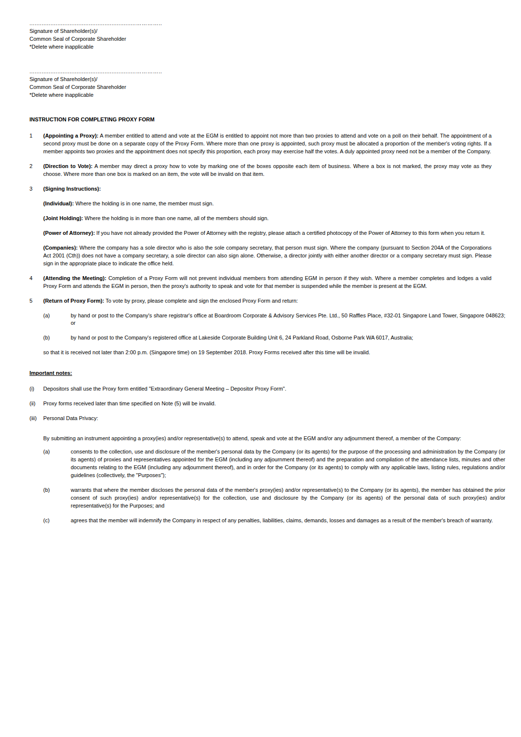.............................................................…………..
Signature of Shareholder(s)/
Common Seal of Corporate Shareholder
*Delete where inapplicable
.............................................................…………..
Signature of Shareholder(s)/
Common Seal of Corporate Shareholder
*Delete where inapplicable
INSTRUCTION FOR COMPLETING PROXY FORM
| 1 | (Appointing a Proxy): A member entitled to attend and vote at the EGM is entitled to appoint not more than two proxies to attend and vote on a poll on their behalf. The appointment of a second proxy must be done on a separate copy of the Proxy Form. Where more than one proxy is appointed, such proxy must be allocated a proportion of the member's voting rights. If a member appoints two proxies and the appointment does not specify this proportion, each proxy may exercise half the votes. A duly appointed proxy need not be a member of the Company. |
| 2 | (Direction to Vote): A member may direct a proxy how to vote by marking one of the boxes opposite each item of business. Where a box is not marked, the proxy may vote as they choose. Where more than one box is marked on an item, the vote will be invalid on that item. |
| 3 | (Signing Instructions): |
(Individual): Where the holding is in one name, the member must sign.
(Joint Holding): Where the holding is in more than one name, all of the members should sign.
(Power of Attorney): If you have not already provided the Power of Attorney with the registry, please attach a certified photocopy of the Power of Attorney to this form when you return it.
(Companies): Where the company has a sole director who is also the sole company secretary, that person must sign. Where the company (pursuant to Section 204A of the Corporations Act 2001 (Cth)) does not have a company secretary, a sole director can also sign alone. Otherwise, a director jointly with either another director or a company secretary must sign. Please sign in the appropriate place to indicate the office held.
| 4 | (Attending the Meeting): Completion of a Proxy Form will not prevent individual members from attending EGM in person if they wish. Where a member completes and lodges a valid Proxy Form and attends the EGM in person, then the proxy's authority to speak and vote for that member is suspended while the member is present at the EGM. |
| 5 | (Return of Proxy Form): To vote by proxy, please complete and sign the enclosed Proxy Form and return: |
| (a) | by hand or post to the Company's share registrar's office at Boardroom Corporate & Advisory Services Pte. Ltd., 50 Raffles Place, #32-01 Singapore Land Tower, Singapore 048623; or |
| (b) | by hand or post to the Company's registered office at Lakeside Corporate Building Unit 6, 24 Parkland Road, Osborne Park WA 6017, Australia; |
so that it is received not later than 2:00 p.m. (Singapore time) on 19 September 2018. Proxy Forms received after this time will be invalid.
Important notes:
| (i) | Depositors shall use the Proxy form entitled "Extraordinary General Meeting – Depositor Proxy Form". |
| (ii) | Proxy forms received later than time specified on Note (5) will be invalid. |
| (iii) | Personal Data Privacy: |
By submitting an instrument appointing a proxy(ies) and/or representative(s) to attend, speak and vote at the EGM and/or any adjournment thereof, a member of the Company:
| (a) | consents to the collection, use and disclosure of the member's personal data by the Company (or its agents) for the purpose of the processing and administration by the Company (or its agents) of proxies and representatives appointed for the EGM (including any adjournment thereof) and the preparation and compilation of the attendance lists, minutes and other documents relating to the EGM (including any adjournment thereof), and in order for the Company (or its agents) to comply with any applicable laws, listing rules, regulations and/or guidelines (collectively, the "Purposes"); |
| (b) | warrants that where the member discloses the personal data of the member's proxy(ies) and/or representative(s) to the Company (or its agents), the member has obtained the prior consent of such proxy(ies) and/or representative(s) for the collection, use and disclosure by the Company (or its agents) of the personal data of such proxy(ies) and/or representative(s) for the Purposes; and |
| (c) | agrees that the member will indemnify the Company in respect of any penalties, liabilities, claims, demands, losses and damages as a result of the member's breach of warranty. |